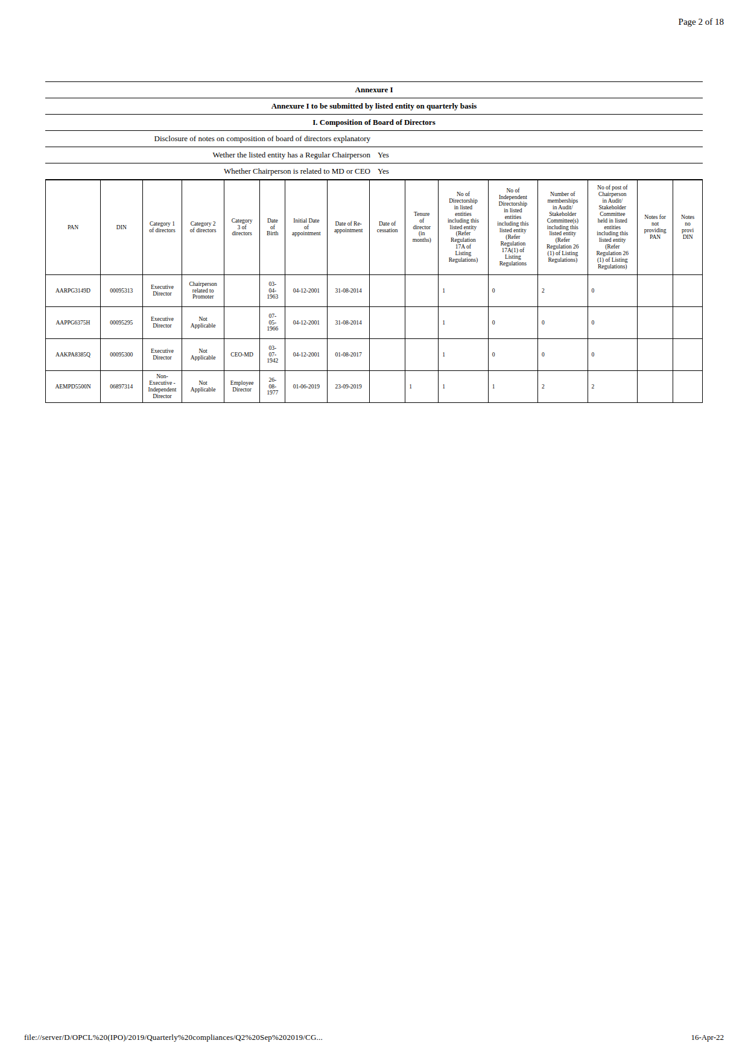Page 2 of 18
| Annexure I |
| Annexure I to be submitted by listed entity on quarterly basis |
| I. Composition of Board of Directors |
| Disclosure of notes on composition of board of directors explanatory | |
| Wether the listed entity has a Regular Chairperson | Yes |
| Whether Chairperson is related to MD or CEO | Yes |
| PAN | DIN | Category 1 of directors | Category 2 of directors | Category 3 of directors | Date of Birth | Initial Date of appointment | Date of Re- appointment | Date of cessation | Tenure of director (in months) | No of Directorship in listed entities including this listed entity (Refer Regulation 17A of Listing Regulations) | No of Independent Directorship in listed entities including this listed entity (Refer Regulation 17A(1) of Listing Regulations | Number of memberships in Audit/ Stakeholder Committee(s) including this listed entity (Refer Regulation 26 (1) of Listing Regulations) | No of post of Chairperson in Audit/ Stakeholder Committee held in listed entities including this listed entity (Refer Regulation 26 (1) of Listing Regulations) | Notes for not providing PAN | Notes no provi DIN |
| --- | --- | --- | --- | --- | --- | --- | --- | --- | --- | --- | --- | --- | --- | --- | --- |
| AARPG3149D | 00095313 | Executive Director | Chairperson related to Promoter | | 03- 04- 1963 | 04-12-2001 | 31-08-2014 | | | 1 | 0 | 2 | 0 | | |
| AAPPG6375H | 00095295 | Executive Director | Not Applicable | | 07- 05- 1966 | 04-12-2001 | 31-08-2014 | | | 1 | 0 | 0 | 0 | | |
| AAKPA8385Q | 00095300 | Executive Director | Not Applicable | CEO-MD | 03- 07- 1942 | 04-12-2001 | 01-08-2017 | | | 1 | 0 | 0 | 0 | | |
| AEMPD5500N | 06897314 | Non- Executive - Independent Director | Not Applicable | Employee Director | 26- 08- 1977 | 01-06-2019 | 23-09-2019 | | 1 | 1 | 1 | 2 | 2 | | |
16-Apr-22 file://server/D/OPCL%20(IPO)/2019/Quarterly%20compliances/Q2%20Sep%202019/CG...